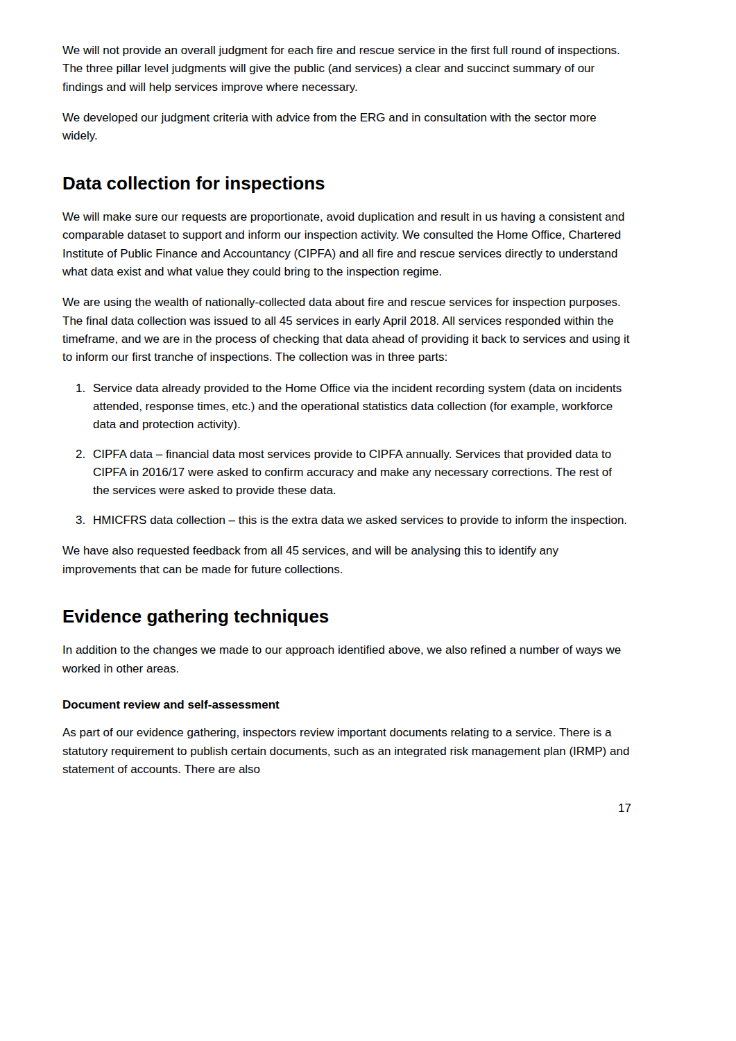We will not provide an overall judgment for each fire and rescue service in the first full round of inspections. The three pillar level judgments will give the public (and services) a clear and succinct summary of our findings and will help services improve where necessary.
We developed our judgment criteria with advice from the ERG and in consultation with the sector more widely.
Data collection for inspections
We will make sure our requests are proportionate, avoid duplication and result in us having a consistent and comparable dataset to support and inform our inspection activity. We consulted the Home Office, Chartered Institute of Public Finance and Accountancy (CIPFA) and all fire and rescue services directly to understand what data exist and what value they could bring to the inspection regime.
We are using the wealth of nationally-collected data about fire and rescue services for inspection purposes. The final data collection was issued to all 45 services in early April 2018. All services responded within the timeframe, and we are in the process of checking that data ahead of providing it back to services and using it to inform our first tranche of inspections. The collection was in three parts:
Service data already provided to the Home Office via the incident recording system (data on incidents attended, response times, etc.) and the operational statistics data collection (for example, workforce data and protection activity).
CIPFA data – financial data most services provide to CIPFA annually. Services that provided data to CIPFA in 2016/17 were asked to confirm accuracy and make any necessary corrections. The rest of the services were asked to provide these data.
HMICFRS data collection – this is the extra data we asked services to provide to inform the inspection.
We have also requested feedback from all 45 services, and will be analysing this to identify any improvements that can be made for future collections.
Evidence gathering techniques
In addition to the changes we made to our approach identified above, we also refined a number of ways we worked in other areas.
Document review and self-assessment
As part of our evidence gathering, inspectors review important documents relating to a service. There is a statutory requirement to publish certain documents, such as an integrated risk management plan (IRMP) and statement of accounts. There are also
17